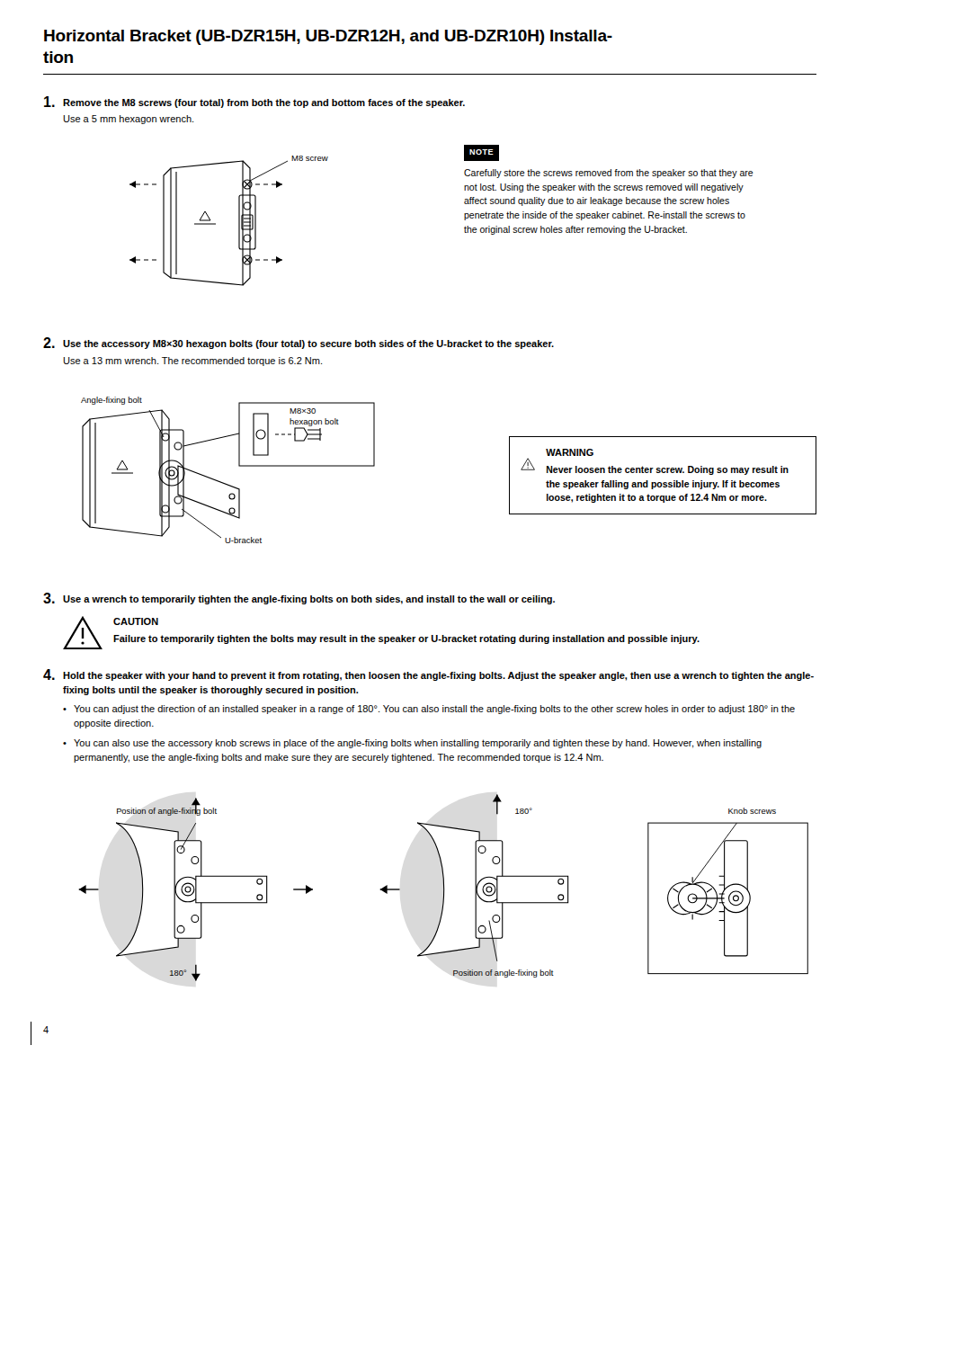Horizontal Bracket (UB-DZR15H, UB-DZR12H, and UB-DZR10H) Installa-
tion
1.
Remove the M8 screws (four total) from both the top and bottom faces of the speaker.
Use a 5 mm hexagon wrench.
M8 screw
NOTE
Carefully store the screws removed from the speaker so that they are not lost. Using the speaker with the screws removed will negatively affect sound quality due to air leakage because the screw holes penetrate the inside of the speaker cabinet. Re-install the screws to the original screw holes after removing the U-bracket.
2.
Use the accessory M8×30 hexagon bolts (four total) to secure both sides of the U-bracket to the speaker.
Use a 13 mm wrench. The recommended torque is 6.2 Nm.
Angle-fixing bolt U-bracket M8×30 hexagon bolt
WARNING
Never loosen the center screw. Doing so may result in the speaker falling and possible injury. If it becomes loose, retighten it to a torque of 12.4 Nm or more.
3.
Use a wrench to temporarily tighten the angle-fixing bolts on both sides, and install to the wall or ceiling.
CAUTION
Failure to temporarily tighten the bolts may result in the speaker or U-bracket rotating during installation and possible injury.
4.
Hold the speaker with your hand to prevent it from rotating, then loosen the angle-fixing bolts. Adjust the speaker angle, then use a wrench to tighten the angle-fixing bolts until the speaker is thoroughly secured in position.
You can adjust the direction of an installed speaker in a range of 180°. You can also install the angle-fixing bolts to the other screw holes in order to adjust 180° in the opposite direction.
You can also use the accessory knob screws in place of the angle-fixing bolts when installing temporarily and tighten these by hand. However, when installing permanently, use the angle-fixing bolts and make sure they are securely tightened. The recommended torque is 12.4 Nm.
Position of angle-fixing bolt 180° 180° Position of angle-fixing bolt Knob screws
4